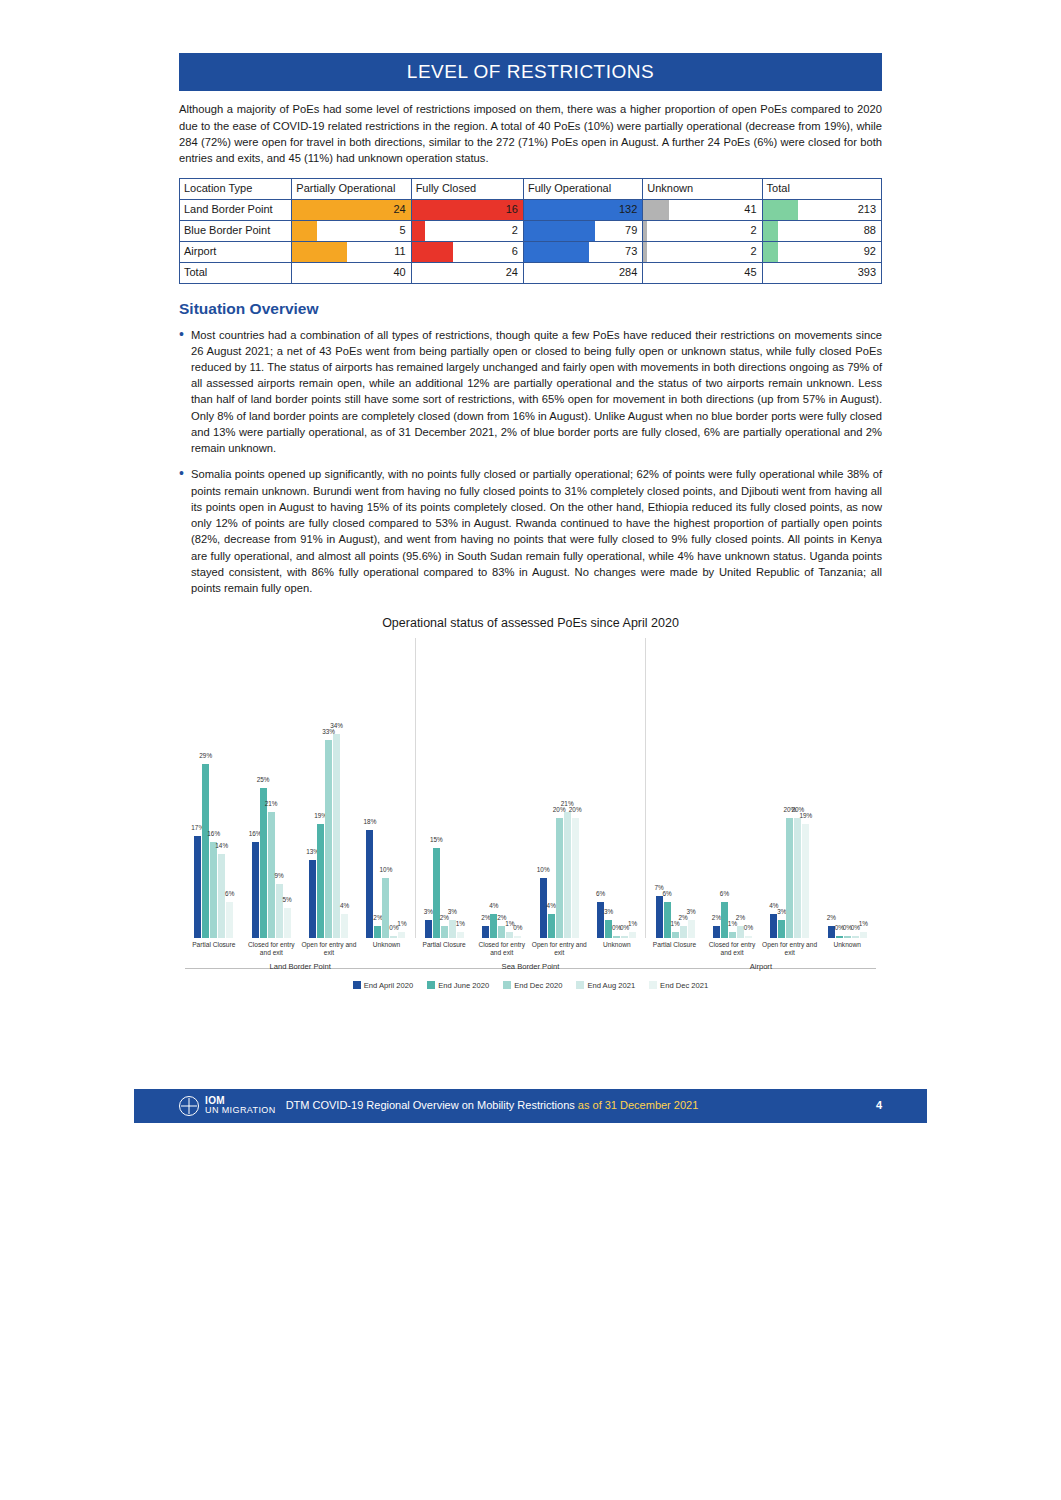LEVEL OF RESTRICTIONS
Although a majority of PoEs had some level of restrictions imposed on them, there was a higher proportion of open PoEs compared to 2020 due to the ease of COVID-19 related restrictions in the region. A total of 40 PoEs (10%) were partially operational (decrease from 19%), while 284 (72%) were open for travel in both directions, similar to the 272 (71%) PoEs open in August. A further 24 PoEs (6%) were closed for both entries and exits, and 45 (11%) had unknown operation status.
| Location Type | Partially Operational | Fully Closed | Fully Operational | Unknown | Total |
| --- | --- | --- | --- | --- | --- |
| Land Border Point | 24 | 16 | 132 | 41 | 213 |
| Blue Border Point | 5 | 2 | 79 | 2 | 88 |
| Airport | 11 | 6 | 73 | 2 | 92 |
| Total | 40 | 24 | 284 | 45 | 393 |
Situation Overview
Most countries had a combination of all types of restrictions, though quite a few PoEs have reduced their restrictions on movements since 26 August 2021; a net of 43 PoEs went from being partially open or closed to being fully open or unknown status, while fully closed PoEs reduced by 11. The status of airports has remained largely unchanged and fairly open with movements in both directions ongoing as 79% of all assessed airports remain open, while an additional 12% are partially operational and the status of two airports remain unknown. Less than half of land border points still have some sort of restrictions, with 65% open for movement in both directions (up from 57% in August). Only 8% of land border points are completely closed (down from 16% in August). Unlike August when no blue border ports were fully closed and 13% were partially operational, as of 31 December 2021, 2% of blue border ports are fully closed, 6% are partially operational and 2% remain unknown.
Somalia points opened up significantly, with no points fully closed or partially operational; 62% of points were fully operational while 38% of points remain unknown. Burundi went from having no fully closed points to 31% completely closed points, and Djibouti went from having all its points open in August to having 15% of its points completely closed. On the other hand, Ethiopia reduced its fully closed points, as now only 12% of points are fully closed compared to 53% in August. Rwanda continued to have the highest proportion of partially open points (82%, decrease from 91% in August), and went from having no points that were fully closed to 9% fully closed points. All points in Kenya are fully operational, and almost all points (95.6%) in South Sudan remain fully operational, while 4% have unknown status. Uganda points stayed consistent, with 86% fully operational compared to 83% in August. No changes were made by United Republic of Tanzania; all points remain fully open.
Operational status of assessed PoEs since April 2020
17%
29%
16%
14%
6%
16%
25%
21%
9%
5%
13%
19%
33%
34%
4%
18%
2%
10%
0%
1%
3%
15%
2%
3%
1%
2%
4%
2%
1%
0%
10%
4%
20%
21%
20%
6%
3%
0%
0%
1%
7%
6%
1%
2%
3%
2%
6%
1%
2%
0%
4%
3%
20%
20%
19%
2%
0%
0%
0%
1%
Partial Closure
Closed for entry
and exit
Open for entry and
exit
Unknown
Partial Closure
Closed for entry
and exit
Open for entry and
exit
Unknown
Partial Closure
Closed for entry
and exit
Open for entry and
exit
Unknown
Land Border Point
Sea Border Point
Airport
End April 2020
End June 2020
End Dec 2020
End Aug 2021
End Dec 2021
IOMUN MIGRATION
DTM COVID-19 Regional Overview on Mobility Restrictions as of 31 December 2021
4